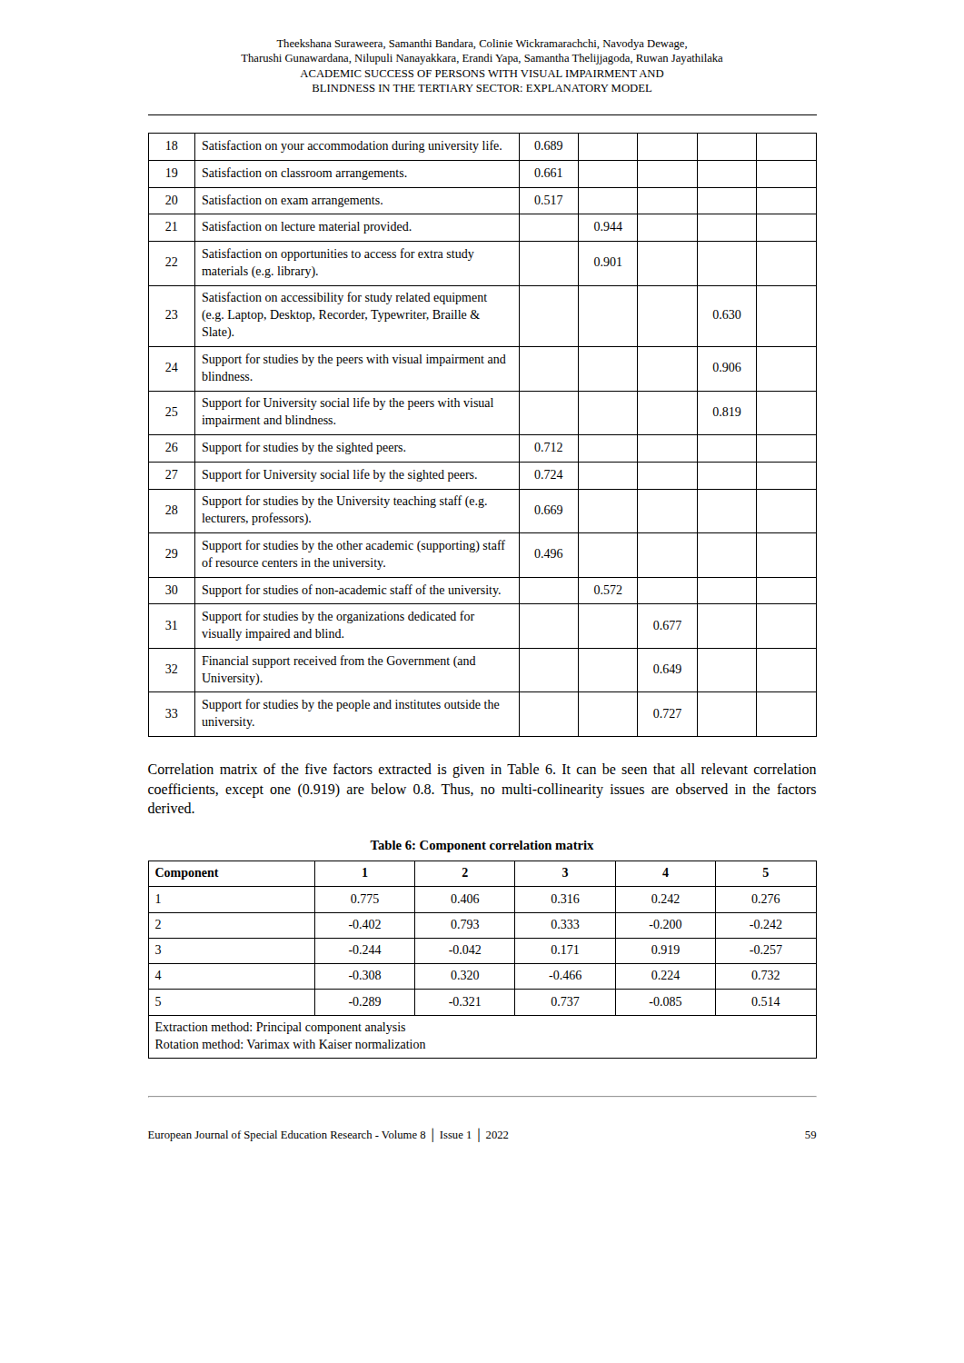Theekshana Suraweera, Samanthi Bandara, Colinie Wickramarachchi, Navodya Dewage,
Tharushi Gunawardana, Nilupuli Nanayakkara, Erandi Yapa, Samantha Thelijjagoda, Ruwan Jayathilaka
ACADEMIC SUCCESS OF PERSONS WITH VISUAL IMPAIRMENT AND
BLINDNESS IN THE TERTIARY SECTOR: EXPLANATORY MODEL
| 18 | Satisfaction on your accommodation during university life. | 0.689 | | | | |
| 19 | Satisfaction on classroom arrangements. | 0.661 | | | | |
| 20 | Satisfaction on exam arrangements. | 0.517 | | | | |
| 21 | Satisfaction on lecture material provided. | | 0.944 | | | |
| 22 | Satisfaction on opportunities to access for extra study materials (e.g. library). | | 0.901 | | | |
| 23 | Satisfaction on accessibility for study related equipment (e.g. Laptop, Desktop, Recorder, Typewriter, Braille & Slate). | | | | 0.630 | |
| 24 | Support for studies by the peers with visual impairment and blindness. | | | | 0.906 | |
| 25 | Support for University social life by the peers with visual impairment and blindness. | | | | 0.819 | |
| 26 | Support for studies by the sighted peers. | 0.712 | | | | |
| 27 | Support for University social life by the sighted peers. | 0.724 | | | | |
| 28 | Support for studies by the University teaching staff (e.g. lecturers, professors). | 0.669 | | | | |
| 29 | Support for studies by the other academic (supporting) staff of resource centers in the university. | 0.496 | | | | |
| 30 | Support for studies of non-academic staff of the university. | | 0.572 | | | |
| 31 | Support for studies by the organizations dedicated for visually impaired and blind. | | | 0.677 | | |
| 32 | Financial support received from the Government (and University). | | | 0.649 | | |
| 33 | Support for studies by the people and institutes outside the university. | | | 0.727 | | |
Correlation matrix of the five factors extracted is given in Table 6. It can be seen that all relevant correlation coefficients, except one (0.919) are below 0.8. Thus, no multi-collinearity issues are observed in the factors derived.
Table 6: Component correlation matrix
| Component | 1 | 2 | 3 | 4 | 5 |
| --- | --- | --- | --- | --- | --- |
| 1 | 0.775 | 0.406 | 0.316 | 0.242 | 0.276 |
| 2 | -0.402 | 0.793 | 0.333 | -0.200 | -0.242 |
| 3 | -0.244 | -0.042 | 0.171 | 0.919 | -0.257 |
| 4 | -0.308 | 0.320 | -0.466 | 0.224 | 0.732 |
| 5 | -0.289 | -0.321 | 0.737 | -0.085 | 0.514 |
| Extraction method: Principal component analysis Rotation method: Varimax with Kaiser normalization |
European Journal of Special Education Research - Volume 8 │ Issue 1 │ 2022 59